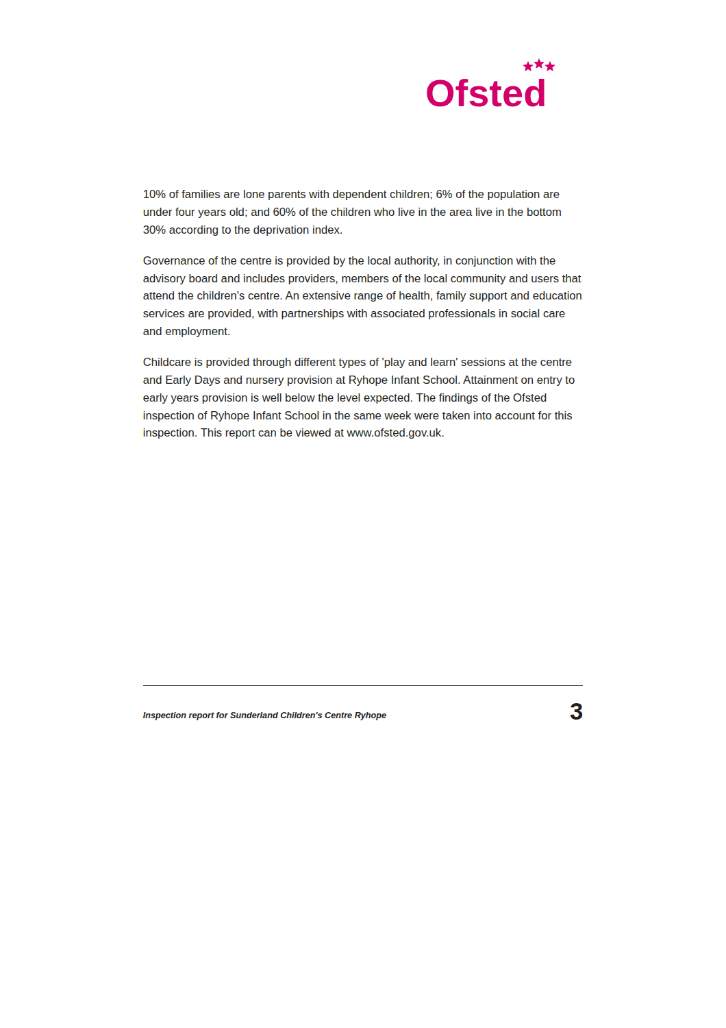Ofsted
10% of families are lone parents with dependent children; 6% of the population are under four years old; and 60% of the children who live in the area live in the bottom 30% according to the deprivation index.
Governance of the centre is provided by the local authority, in conjunction with the advisory board and includes providers, members of the local community and users that attend the children's centre. An extensive range of health, family support and education services are provided, with partnerships with associated professionals in social care and employment.
Childcare is provided through different types of 'play and learn' sessions at the centre and Early Days and nursery provision at Ryhope Infant School. Attainment on entry to early years provision is well below the level expected. The findings of the Ofsted inspection of Ryhope Infant School in the same week were taken into account for this inspection. This report can be viewed at www.ofsted.gov.uk.
Inspection report for Sunderland Children's Centre Ryhope
3